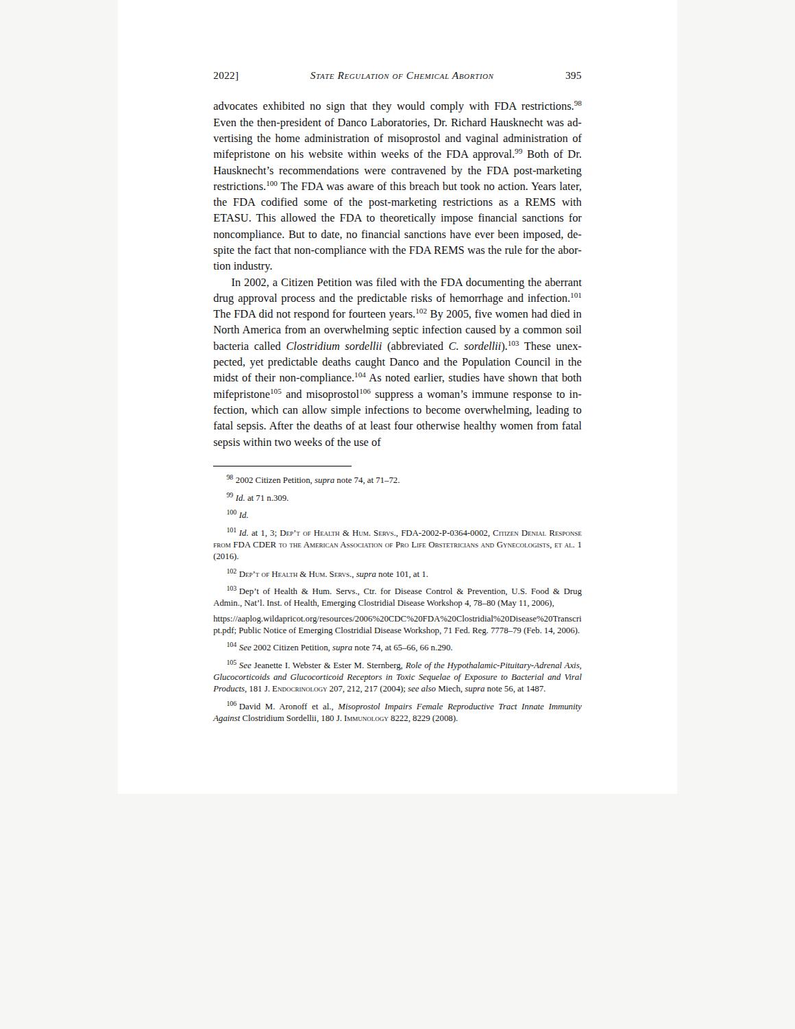2022] State Regulation of Chemical Abortion 395
advocates exhibited no sign that they would comply with FDA restrictions.98 Even the then-president of Danco Laboratories, Dr. Richard Hausknecht was advertising the home administration of misoprostol and vaginal administration of mifepristone on his website within weeks of the FDA approval.99 Both of Dr. Hausknecht’s recommendations were contravened by the FDA post-marketing restrictions.100 The FDA was aware of this breach but took no action. Years later, the FDA codified some of the post-marketing restrictions as a REMS with ETASU. This allowed the FDA to theoretically impose financial sanctions for noncompliance. But to date, no financial sanctions have ever been imposed, despite the fact that non-compliance with the FDA REMS was the rule for the abortion industry.
In 2002, a Citizen Petition was filed with the FDA documenting the aberrant drug approval process and the predictable risks of hemorrhage and infection.101 The FDA did not respond for fourteen years.102 By 2005, five women had died in North America from an overwhelming septic infection caused by a common soil bacteria called Clostridium sordellii (abbreviated C. sordellii).103 These unexpected, yet predictable deaths caught Danco and the Population Council in the midst of their non-compliance.104 As noted earlier, studies have shown that both mifepristone105 and misoprostol106 suppress a woman’s immune response to infection, which can allow simple infections to become overwhelming, leading to fatal sepsis. After the deaths of at least four otherwise healthy women from fatal sepsis within two weeks of the use of
982002 Citizen Petition, supra note 74, at 71–72.
99 Id. at 71 n.309.
100 Id.
101 Id. at 1, 3; Dep’t of Health & Hum. Servs., FDA-2002-P-0364-0002, Citizen Denial Response from FDA CDER to the American Association of Pro Life Obstetricians and Gynecologists, et al. 1 (2016).
102 Dep’t of Health & Hum. Servs., supra note 101, at 1.
103 Dep’t of Health & Hum. Servs., Ctr. for Disease Control & Prevention, U.S. Food & Drug Admin., Nat’l. Inst. of Health, Emerging Clostridial Disease Workshop 4, 78–80 (May 11, 2006),
https://aaplog.wildapricot.org/resources/2006%20CDC%20FDA%20Clostridial%20Disease%20Transcript.pdf; Public Notice of Emerging Clostridial Disease Workshop, 71 Fed. Reg. 7778–79 (Feb. 14, 2006).
104 See 2002 Citizen Petition, supra note 74, at 65–66, 66 n.290.
105 See Jeanette I. Webster & Ester M. Sternberg, Role of the Hypothalamic-Pituitary-Adrenal Axis, Glucocorticoids and Glucocorticoid Receptors in Toxic Sequelae of Exposure to Bacterial and Viral Products, 181 J. Endocrinology 207, 212, 217 (2004); see also Miech, supra note 56, at 1487.
106 David M. Aronoff et al., Misoprostol Impairs Female Reproductive Tract Innate Immunity Against Clostridium Sordellii, 180 J. Immunology 8222, 8229 (2008).